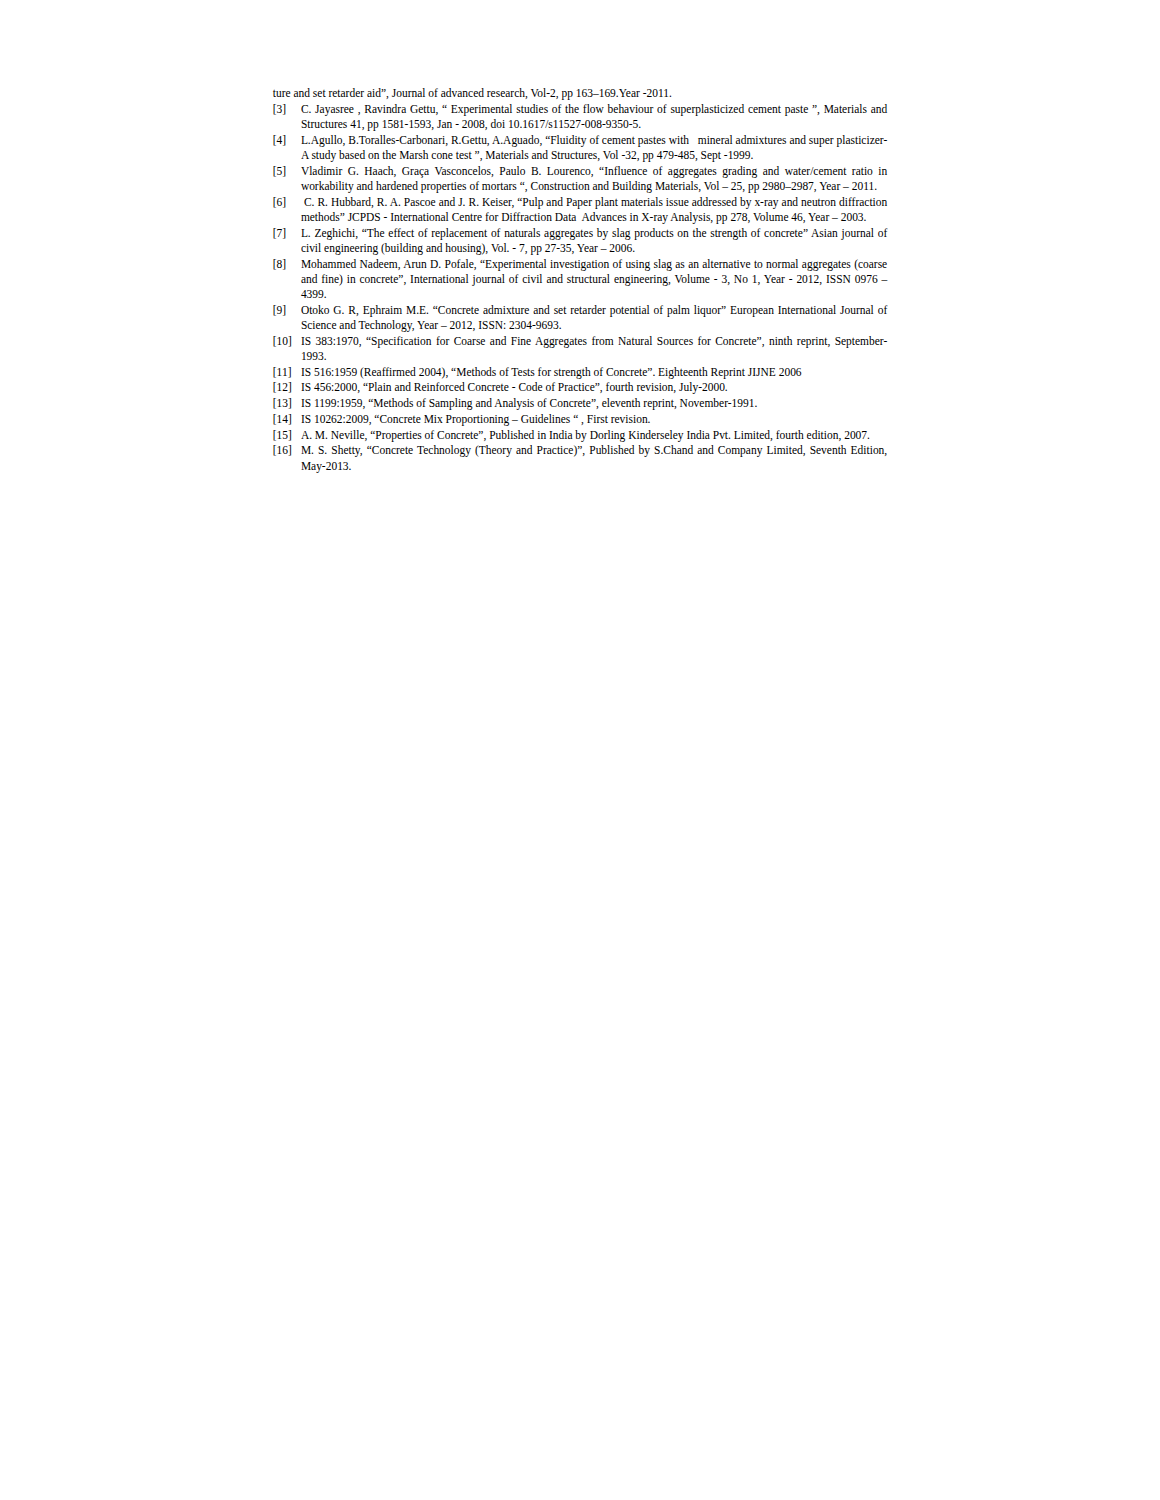ture and set retarder aid”, Journal of advanced research, Vol-2, pp 163–169.Year -2011.
[3] C. Jayasree , Ravindra Gettu, “ Experimental studies of the flow behaviour of superplasticized cement paste ”, Materials and Structures 41, pp 1581-1593, Jan - 2008, doi 10.1617/s11527-008-9350-5.
[4] L.Agullo, B.Toralles-Carbonari, R.Gettu, A.Aguado, “Fluidity of cement pastes with mineral admixtures and super plasticizer- A study based on the Marsh cone test ”, Materials and Structures, Vol -32, pp 479-485, Sept -1999.
[5] Vladimir G. Haach, Graça Vasconcelos, Paulo B. Lourenco, “Influence of aggregates grading and water/cement ratio in workability and hardened properties of mortars “, Construction and Building Materials, Vol – 25, pp 2980–2987, Year – 2011.
[6] C. R. Hubbard, R. A. Pascoe and J. R. Keiser, “Pulp and Paper plant materials issue addressed by x-ray and neutron diffraction methods” JCPDS - International Centre for Diffraction Data Advances in X-ray Analysis, pp 278, Volume 46, Year – 2003.
[7] L. Zeghichi, “The effect of replacement of naturals aggregates by slag products on the strength of concrete” Asian journal of civil engineering (building and housing), Vol. - 7, pp 27-35, Year – 2006.
[8] Mohammed Nadeem, Arun D. Pofale, “Experimental investigation of using slag as an alternative to normal aggregates (coarse and fine) in concrete”, International journal of civil and structural engineering, Volume - 3, No 1, Year - 2012, ISSN 0976 – 4399.
[9] Otoko G. R, Ephraim M.E. “Concrete admixture and set retarder potential of palm liquor” European International Journal of Science and Technology, Year – 2012, ISSN: 2304-9693.
[10] IS 383:1970, “Specification for Coarse and Fine Aggregates from Natural Sources for Concrete”, ninth reprint, September-1993.
[11] IS 516:1959 (Reaffirmed 2004), “Methods of Tests for strength of Concrete”. Eighteenth Reprint JIJNE 2006
[12] IS 456:2000, “Plain and Reinforced Concrete - Code of Practice”, fourth revision, July-2000.
[13] IS 1199:1959, “Methods of Sampling and Analysis of Concrete”, eleventh reprint, November-1991.
[14] IS 10262:2009, “Concrete Mix Proportioning – Guidelines “ , First revision.
[15] A. M. Neville, “Properties of Concrete”, Published in India by Dorling Kinderseley India Pvt. Limited, fourth edition, 2007.
[16] M. S. Shetty, “Concrete Technology (Theory and Practice)”, Published by S.Chand and Company Limited, Seventh Edition, May-2013.